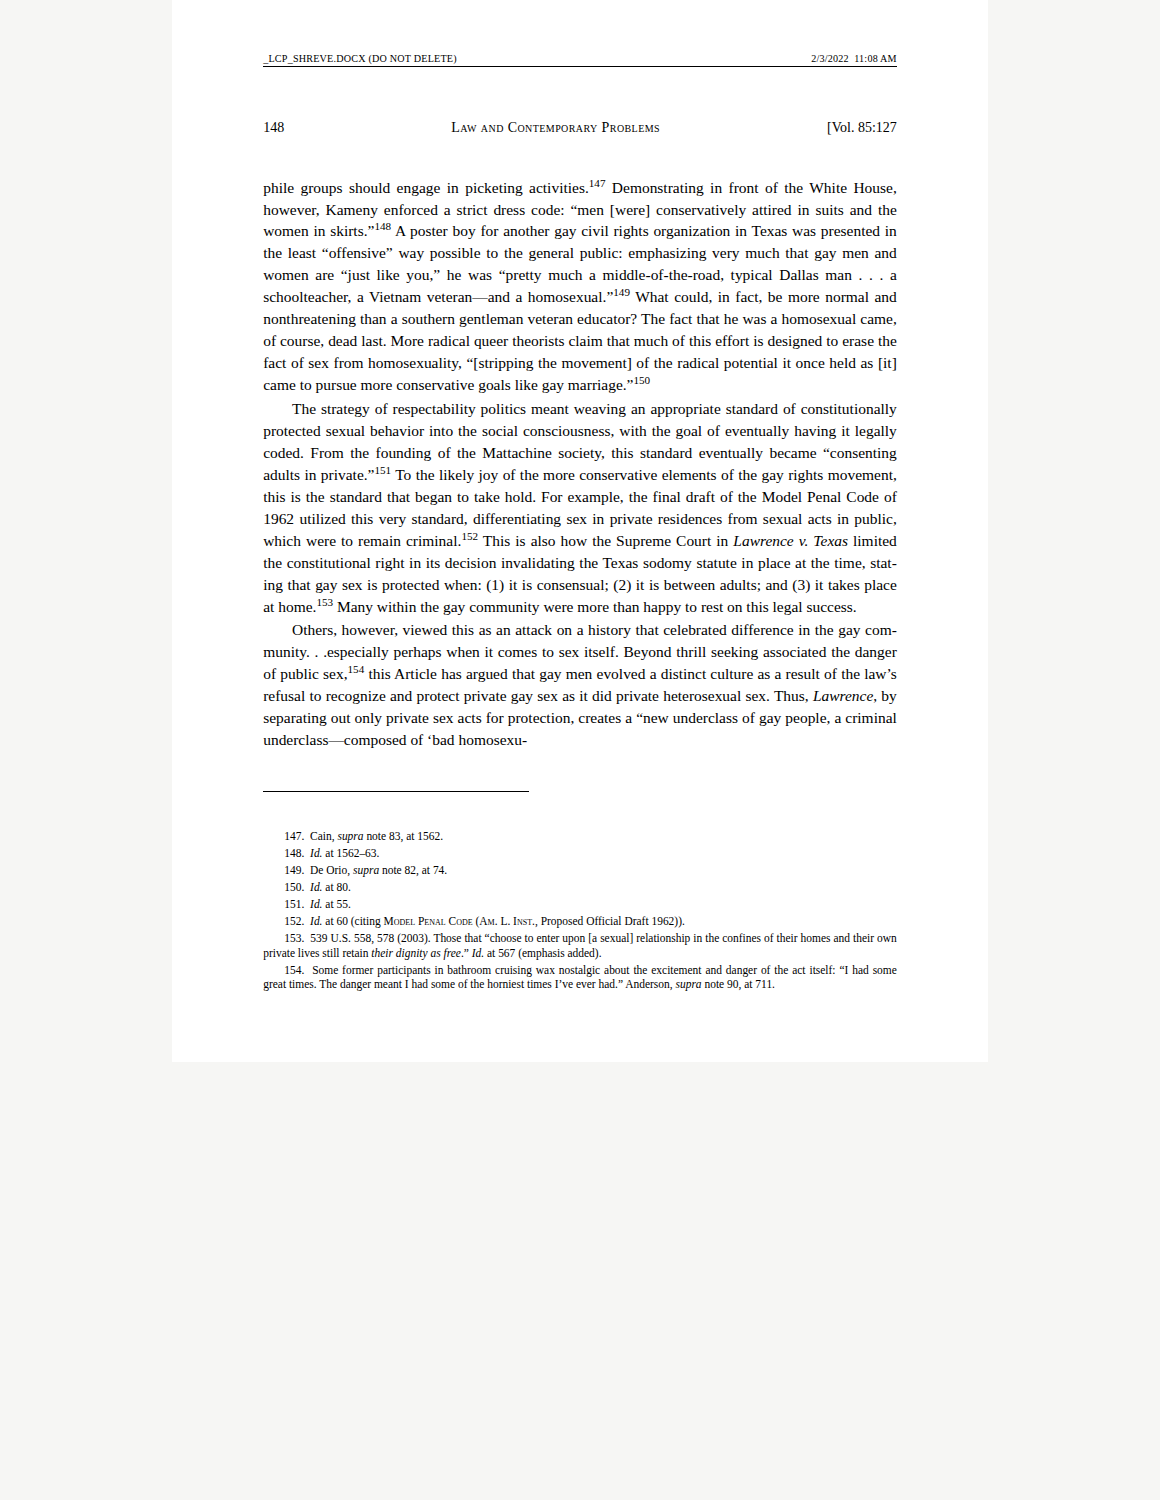_LCP_SHREVE.DOCX (DO NOT DELETE) 2/3/2022 11:08 AM
148 Law and Contemporary Problems [Vol. 85:127
phile groups should engage in picketing activities.147 Demonstrating in front of the White House, however, Kameny enforced a strict dress code: “men [were] conservatively attired in suits and the women in skirts.”148 A poster boy for another gay civil rights organization in Texas was presented in the least “offensive” way possible to the general public: emphasizing very much that gay men and women are “just like you,” he was “pretty much a middle-of-the-road, typical Dallas man . . . a schoolteacher, a Vietnam veteran—and a homosexual.”149 What could, in fact, be more normal and nonthreatening than a southern gentleman veteran educator? The fact that he was a homosexual came, of course, dead last. More radical queer theorists claim that much of this effort is designed to erase the fact of sex from homosexuality, “[stripping the movement] of the radical potential it once held as [it] came to pursue more conservative goals like gay marriage.”150
The strategy of respectability politics meant weaving an appropriate standard of constitutionally protected sexual behavior into the social consciousness, with the goal of eventually having it legally coded. From the founding of the Mattachine society, this standard eventually became “consenting adults in private.”151 To the likely joy of the more conservative elements of the gay rights movement, this is the standard that began to take hold. For example, the final draft of the Model Penal Code of 1962 utilized this very standard, differentiating sex in private residences from sexual acts in public, which were to remain criminal.152 This is also how the Supreme Court in Lawrence v. Texas limited the constitutional right in its decision invalidating the Texas sodomy statute in place at the time, stating that gay sex is protected when: (1) it is consensual; (2) it is between adults; and (3) it takes place at home.153 Many within the gay community were more than happy to rest on this legal success.
Others, however, viewed this as an attack on a history that celebrated difference in the gay community. . .especially perhaps when it comes to sex itself. Beyond thrill seeking associated the danger of public sex,154 this Article has argued that gay men evolved a distinct culture as a result of the law’s refusal to recognize and protect private gay sex as it did private heterosexual sex. Thus, Lawrence, by separating out only private sex acts for protection, creates a “new underclass of gay people, a criminal underclass—composed of ‘bad homosexu-
147. Cain, supra note 83, at 1562.
148. Id. at 1562–63.
149. De Orio, supra note 82, at 74.
150. Id. at 80.
151. Id. at 55.
152. Id. at 60 (citing Model Penal Code (Am. L. Inst., Proposed Official Draft 1962)).
153. 539 U.S. 558, 578 (2003). Those that “choose to enter upon [a sexual] relationship in the confines of their homes and their own private lives still retain their dignity as free.” Id. at 567 (emphasis added).
154. Some former participants in bathroom cruising wax nostalgic about the excitement and danger of the act itself: “I had some great times. The danger meant I had some of the horniest times I’ve ever had.” Anderson, supra note 90, at 711.